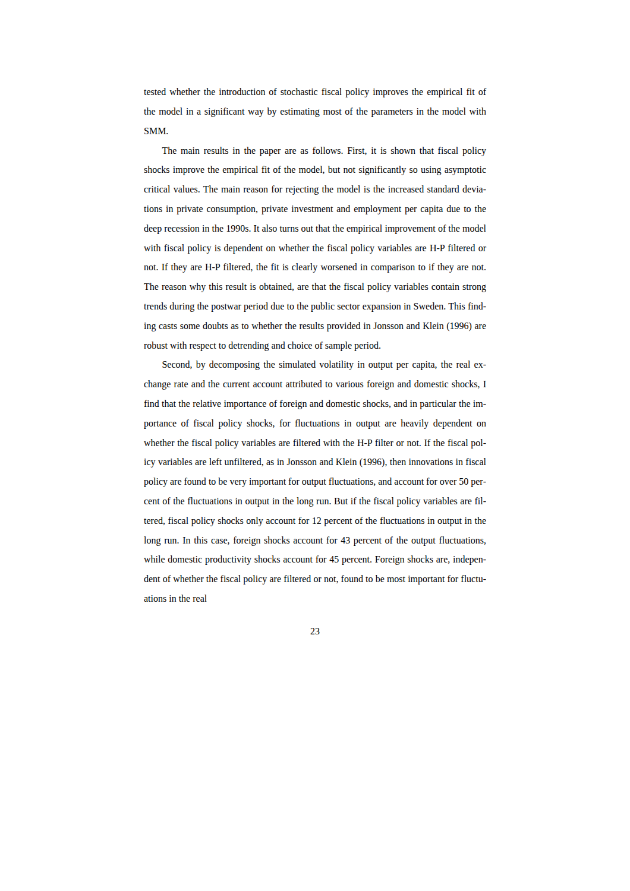tested whether the introduction of stochastic fiscal policy improves the empirical fit of the model in a significant way by estimating most of the parameters in the model with SMM.
The main results in the paper are as follows. First, it is shown that fiscal policy shocks improve the empirical fit of the model, but not significantly so using asymptotic critical values. The main reason for rejecting the model is the increased standard deviations in private consumption, private investment and employment per capita due to the deep recession in the 1990s. It also turns out that the empirical improvement of the model with fiscal policy is dependent on whether the fiscal policy variables are H-P filtered or not. If they are H-P filtered, the fit is clearly worsened in comparison to if they are not. The reason why this result is obtained, are that the fiscal policy variables contain strong trends during the postwar period due to the public sector expansion in Sweden. This finding casts some doubts as to whether the results provided in Jonsson and Klein (1996) are robust with respect to detrending and choice of sample period.
Second, by decomposing the simulated volatility in output per capita, the real exchange rate and the current account attributed to various foreign and domestic shocks, I find that the relative importance of foreign and domestic shocks, and in particular the importance of fiscal policy shocks, for fluctuations in output are heavily dependent on whether the fiscal policy variables are filtered with the H-P filter or not. If the fiscal policy variables are left unfiltered, as in Jonsson and Klein (1996), then innovations in fiscal policy are found to be very important for output fluctuations, and account for over 50 percent of the fluctuations in output in the long run. But if the fiscal policy variables are filtered, fiscal policy shocks only account for 12 percent of the fluctuations in output in the long run. In this case, foreign shocks account for 43 percent of the output fluctuations, while domestic productivity shocks account for 45 percent. Foreign shocks are, independent of whether the fiscal policy are filtered or not, found to be most important for fluctuations in the real
23